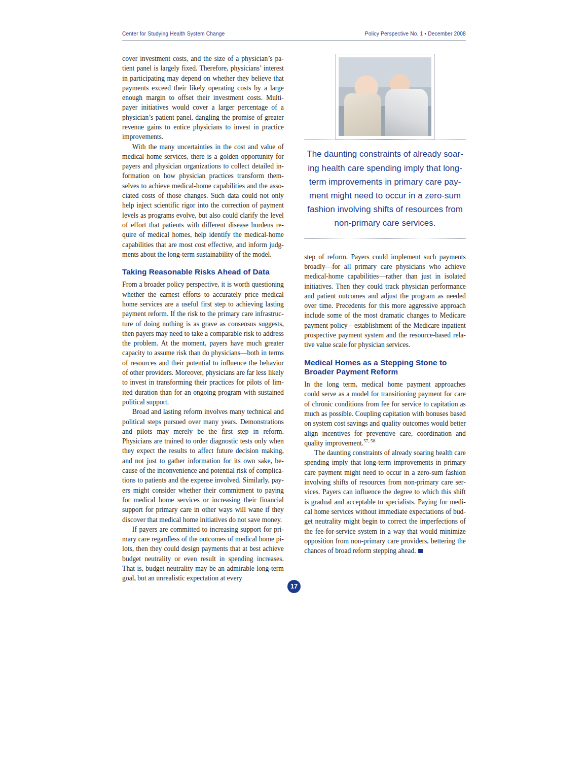Center for Studying Health System Change
Policy Perspective No. 1 • December 2008
cover investment costs, and the size of a physician’s patient panel is largely fixed. Therefore, physicians’ interest in participating may depend on whether they believe that payments exceed their likely operating costs by a large enough margin to offset their investment costs. Multi-payer initiatives would cover a larger percentage of a physician’s patient panel, dangling the promise of greater revenue gains to entice physicians to invest in practice improvements.
With the many uncertainties in the cost and value of medical home services, there is a golden opportunity for payers and physician organizations to collect detailed information on how physician practices transform themselves to achieve medical-home capabilities and the associated costs of those changes. Such data could not only help inject scientific rigor into the correction of payment levels as programs evolve, but also could clarify the level of effort that patients with different disease burdens require of medical homes, help identify the medical-home capabilities that are most cost effective, and inform judgments about the long-term sustainability of the model.
Taking Reasonable Risks Ahead of Data
From a broader policy perspective, it is worth questioning whether the earnest efforts to accurately price medical home services are a useful first step to achieving lasting payment reform. If the risk to the primary care infrastructure of doing nothing is as grave as consensus suggests, then payers may need to take a comparable risk to address the problem. At the moment, payers have much greater capacity to assume risk than do physicians—both in terms of resources and their potential to influence the behavior of other providers. Moreover, physicians are far less likely to invest in transforming their practices for pilots of limited duration than for an ongoing program with sustained political support.
Broad and lasting reform involves many technical and political steps pursued over many years. Demonstrations and pilots may merely be the first step in reform. Physicians are trained to order diagnostic tests only when they expect the results to affect future decision making, and not just to gather information for its own sake, because of the inconvenience and potential risk of complications to patients and the expense involved. Similarly, payers might consider whether their commitment to paying for medical home services or increasing their financial support for primary care in other ways will wane if they discover that medical home initiatives do not save money.
If payers are committed to increasing support for primary care regardless of the outcomes of medical home pilots, then they could design payments that at best achieve budget neutrality or even result in spending increases. That is, budget neutrality may be an admirable long-term goal, but an unrealistic expectation at every
The daunting constraints of already soaring health care spending imply that long-term improvements in primary care payment might need to occur in a zero-sum fashion involving shifts of resources from non-primary care services.
step of reform. Payers could implement such payments broadly—for all primary care physicians who achieve medical-home capabilities—rather than just in isolated initiatives. Then they could track physician performance and patient outcomes and adjust the program as needed over time. Precedents for this more aggressive approach include some of the most dramatic changes to Medicare payment policy—establishment of the Medicare inpatient prospective payment system and the resource-based relative value scale for physician services.
Medical Homes as a Stepping Stone to
Broader Payment Reform
In the long term, medical home payment approaches could serve as a model for transitioning payment for care of chronic conditions from fee for service to capitation as much as possible. Coupling capitation with bonuses based on system cost savings and quality outcomes would better align incentives for preventive care, coordination and quality improvement.57, 58
The daunting constraints of already soaring health care spending imply that long-term improvements in primary care payment might need to occur in a zero-sum fashion involving shifts of resources from non-primary care services. Payers can influence the degree to which this shift is gradual and acceptable to specialists. Paying for medical home services without immediate expectations of budget neutrality might begin to correct the imperfections of the fee-for-service system in a way that would minimize opposition from non-primary care providers, bettering the chances of broad reform stepping ahead.
17